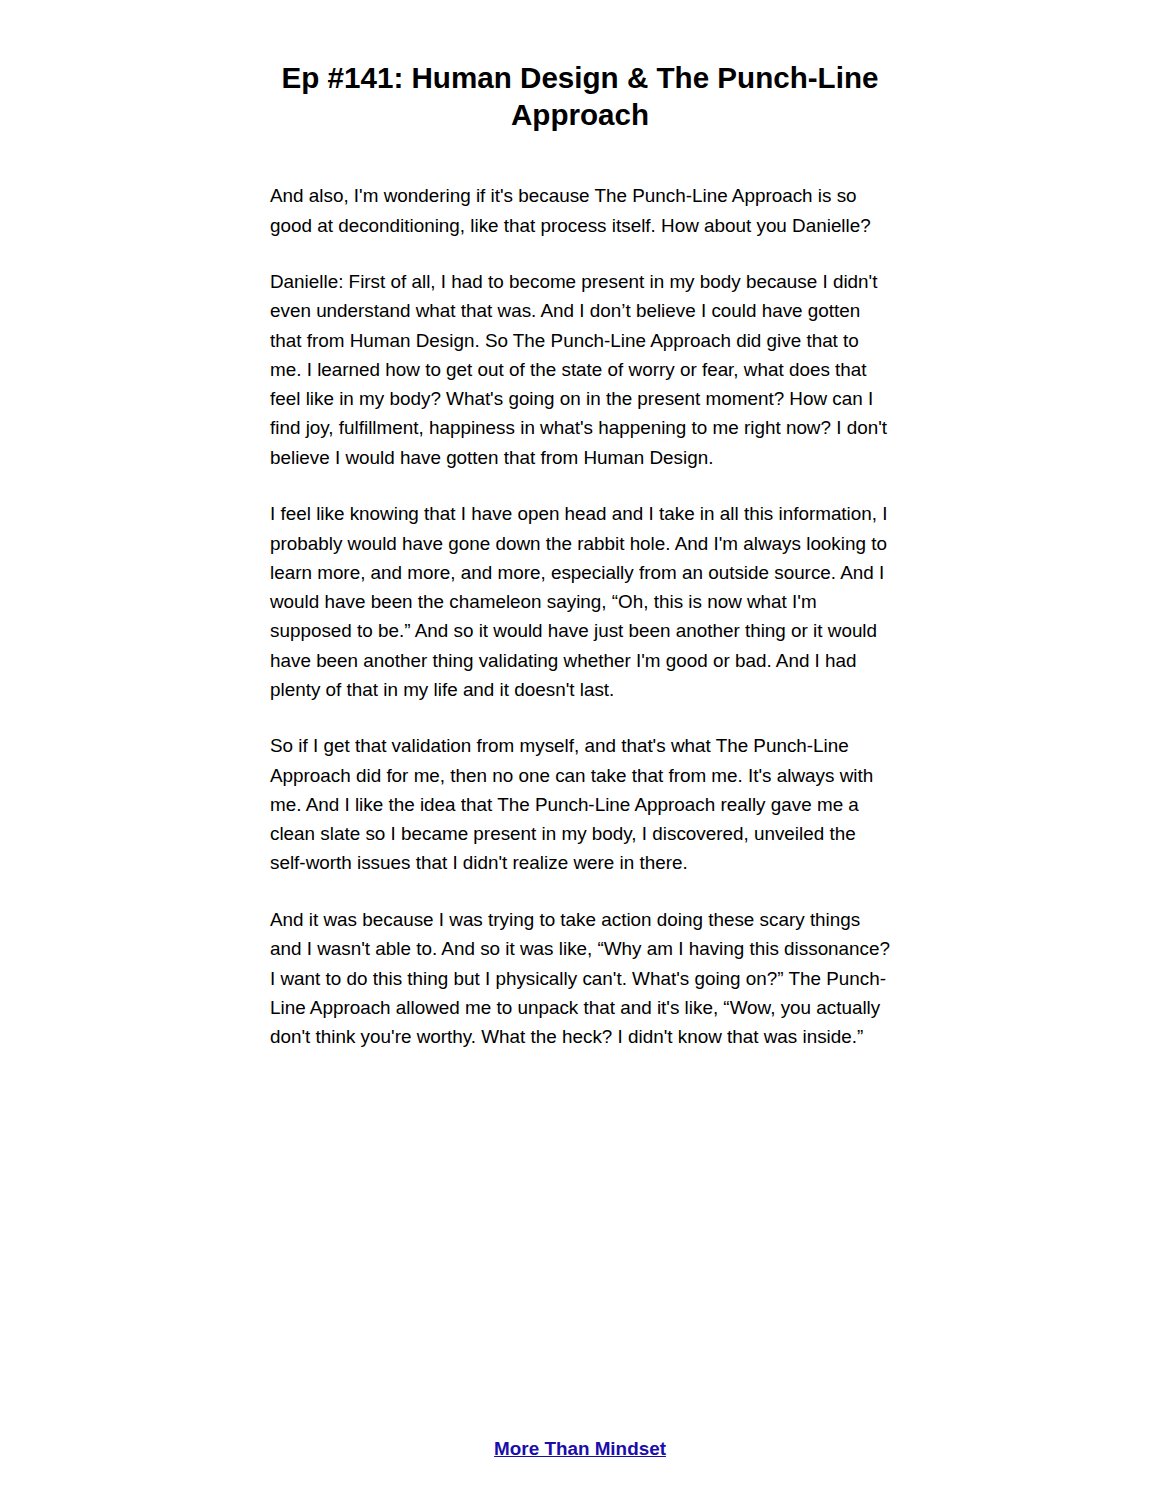Ep #141: Human Design & The Punch-Line Approach
And also, I'm wondering if it's because The Punch-Line Approach is so good at deconditioning, like that process itself. How about you Danielle?
Danielle: First of all, I had to become present in my body because I didn't even understand what that was. And I don’t believe I could have gotten that from Human Design. So The Punch-Line Approach did give that to me. I learned how to get out of the state of worry or fear, what does that feel like in my body? What's going on in the present moment? How can I find joy, fulfillment, happiness in what's happening to me right now? I don't believe I would have gotten that from Human Design.
I feel like knowing that I have open head and I take in all this information, I probably would have gone down the rabbit hole. And I'm always looking to learn more, and more, and more, especially from an outside source. And I would have been the chameleon saying, “Oh, this is now what I'm supposed to be.” And so it would have just been another thing or it would have been another thing validating whether I'm good or bad. And I had plenty of that in my life and it doesn't last.
So if I get that validation from myself, and that's what The Punch-Line Approach did for me, then no one can take that from me. It's always with me. And I like the idea that The Punch-Line Approach really gave me a clean slate so I became present in my body, I discovered, unveiled the self-worth issues that I didn't realize were in there.
And it was because I was trying to take action doing these scary things and I wasn't able to. And so it was like, “Why am I having this dissonance? I want to do this thing but I physically can't. What's going on?” The Punch-Line Approach allowed me to unpack that and it's like, “Wow, you actually don't think you're worthy. What the heck? I didn't know that was inside.”
More Than Mindset